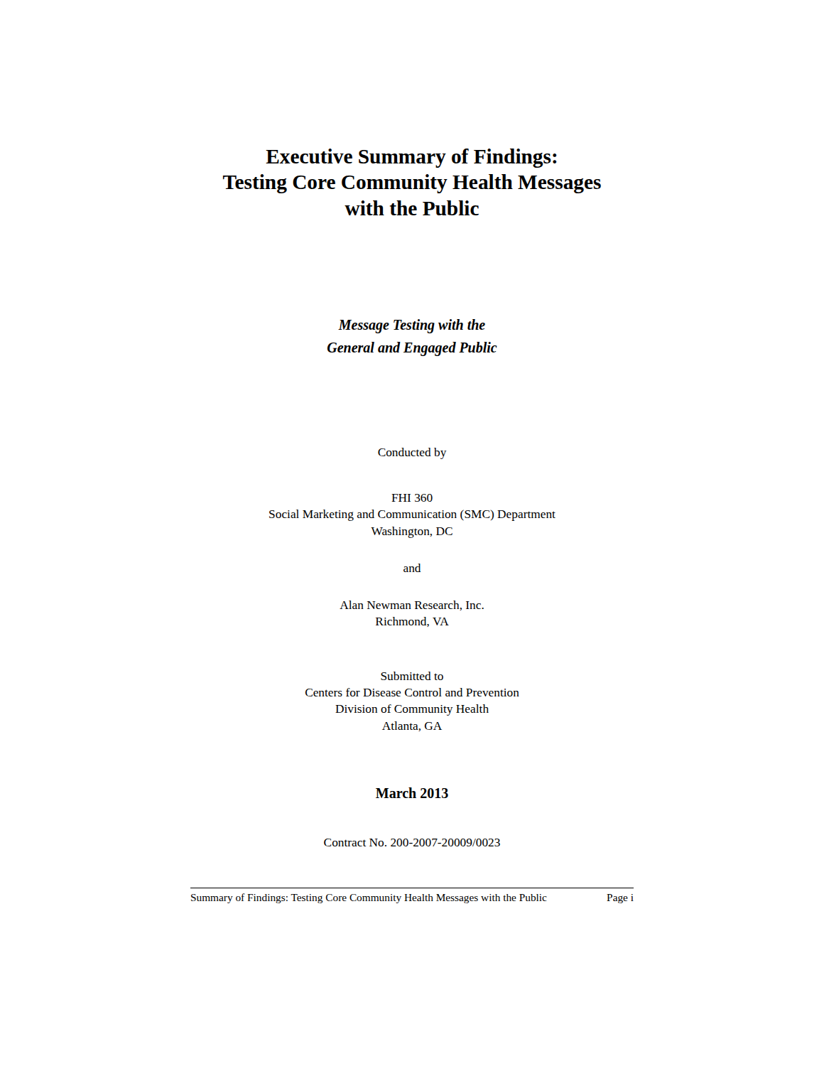Executive Summary of Findings:
Testing Core Community Health Messages
with the Public
Message Testing with the
General and Engaged Public
Conducted by
FHI 360
Social Marketing and Communication (SMC) Department
Washington, DC
and
Alan Newman Research, Inc.
Richmond, VA
Submitted to
Centers for Disease Control and Prevention
Division of Community Health
Atlanta, GA
March 2013
Contract No. 200-2007-20009/0023
Summary of Findings: Testing Core Community Health Messages with the Public Page i